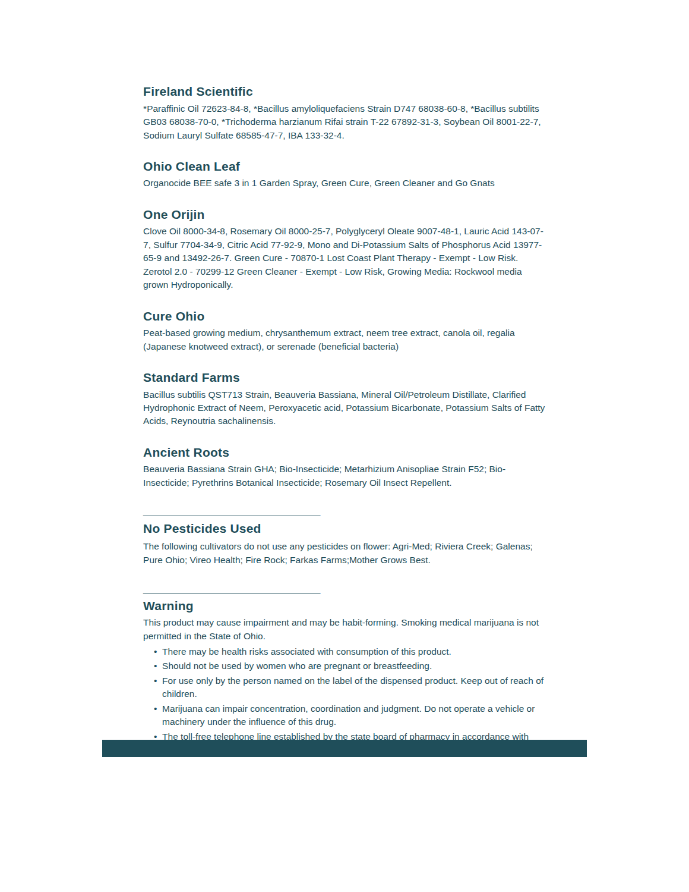Fireland Scientific
*Paraffinic Oil 72623-84-8, *Bacillus amyloliquefaciens Strain D747 68038-60-8, *Bacillus subtilits GB03 68038-70-0, *Trichoderma harzianum Rifai strain T-22 67892-31-3, Soybean Oil 8001-22-7, Sodium Lauryl Sulfate 68585-47-7, IBA 133-32-4.
Ohio Clean Leaf
Organocide BEE safe 3 in 1 Garden Spray, Green Cure, Green Cleaner and Go Gnats
One Orijin
Clove Oil 8000-34-8, Rosemary Oil 8000-25-7, Polyglyceryl Oleate 9007-48-1, Lauric Acid 143-07-7, Sulfur 7704-34-9, Citric Acid 77-92-9, Mono and Di-Potassium Salts of Phosphorus Acid 13977-65-9 and 13492-26-7. Green Cure - 70870-1 Lost Coast Plant Therapy - Exempt - Low Risk. Zerotol 2.0 - 70299-12 Green Cleaner - Exempt - Low Risk, Growing Media: Rockwool media grown Hydroponically.
Cure Ohio
Peat-based growing medium, chrysanthemum extract, neem tree extract, canola oil, regalia (Japanese knotweed extract), or serenade (beneficial bacteria)
Standard Farms
Bacillus subtilis QST713 Strain, Beauveria Bassiana, Mineral Oil/Petroleum Distillate, Clarified Hydrophonic Extract of Neem, Peroxyacetic acid, Potassium Bicarbonate, Potassium Salts of Fatty Acids, Reynoutria sachalinensis.
Ancient Roots
Beauveria Bassiana Strain GHA; Bio-Insecticide; Metarhizium Anisopliae Strain F52; Bio-Insecticide; Pyrethrins Botanical Insecticide; Rosemary Oil Insect Repellent.
_______________________________________
No Pesticides Used
The following cultivators do not use any pesticides on flower: Agri-Med; Riviera Creek; Galenas; Pure Ohio; Vireo Health; Fire Rock; Farkas Farms;Mother Grows Best.
_______________________________________
Warning
This product may cause impairment and may be habit-forming. Smoking medical marijuana is not permitted in the State of Ohio.
There may be health risks associated with consumption of this product.
Should not be used by women who are pregnant or breastfeeding.
For use only by the person named on the label of the dispensed product. Keep out of reach of children.
Marijuana can impair concentration, coordination and judgment. Do not operate a vehicle or machinery under the influence of this drug.
The toll-free telephone line established by the state board of pharmacy in accordance with section 3796.17 of the Revised Code.